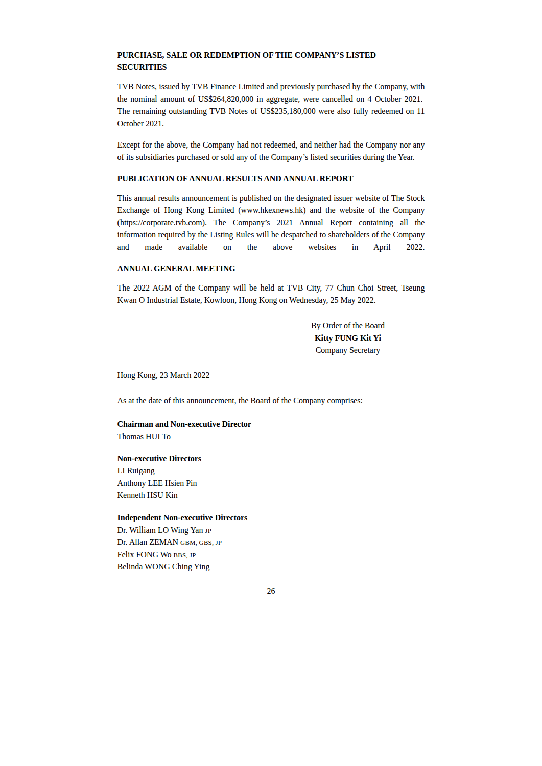Purchase, Sale or Redemption of the Company’s Listed Securities
TVB Notes, issued by TVB Finance Limited and previously purchased by the Company, with the nominal amount of US$264,820,000 in aggregate, were cancelled on 4 October 2021. The remaining outstanding TVB Notes of US$235,180,000 were also fully redeemed on 11 October 2021.
Except for the above, the Company had not redeemed, and neither had the Company nor any of its subsidiaries purchased or sold any of the Company’s listed securities during the Year.
Publication of Annual Results and Annual Report
This annual results announcement is published on the designated issuer website of The Stock Exchange of Hong Kong Limited (www.hkexnews.hk) and the website of the Company (https://corporate.tvb.com). The Company’s 2021 Annual Report containing all the information required by the Listing Rules will be despatched to shareholders of the Company and made available on the above websites in April 2022.
Annual General Meeting
The 2022 AGM of the Company will be held at TVB City, 77 Chun Choi Street, Tseung Kwan O Industrial Estate, Kowloon, Hong Kong on Wednesday, 25 May 2022.
By Order of the Board Kitty FUNG Kit Yi Company Secretary
Hong Kong, 23 March 2022
As at the date of this announcement, the Board of the Company comprises:
Chairman and Non-executive Director
Thomas HUI To
Non-executive Directors
LI Ruigang Anthony LEE Hsien Pin Kenneth HSU Kin
Independent Non-executive Directors
Dr. William LO Wing Yan JP Dr. Allan ZEMAN GBM, GBS, JP Felix FONG Wo BBS, JP Belinda WONG Ching Ying
26